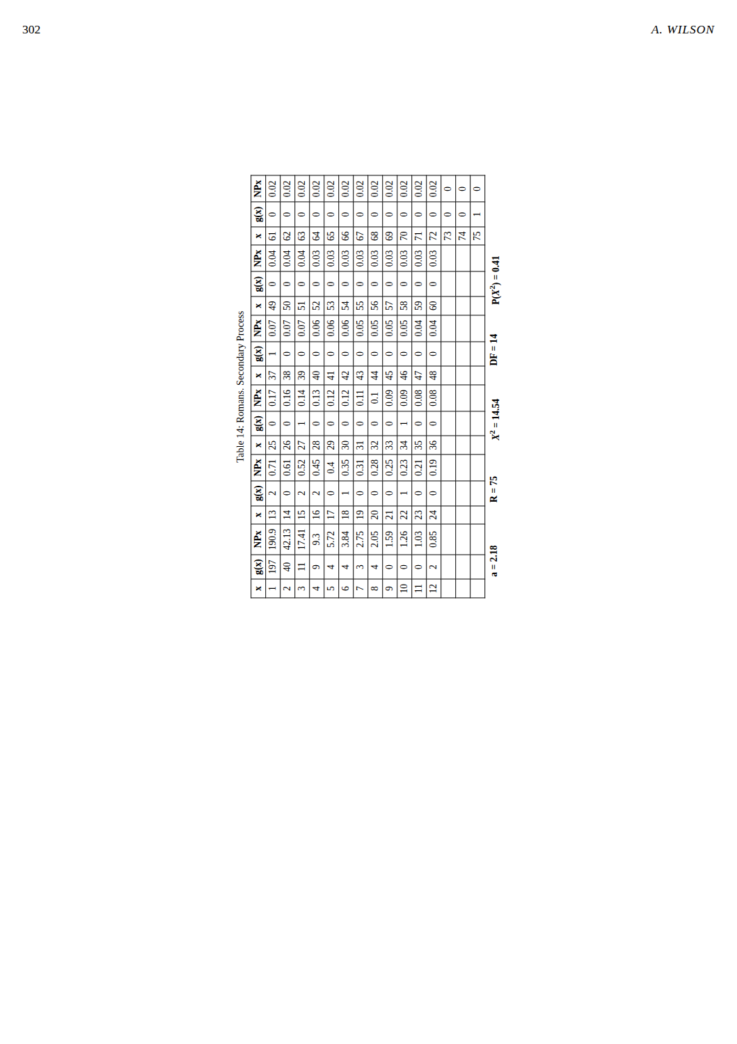302 A. WILSON
Table 14: Romans. Secondary Process
| x | g(x) | NPx | x | g(x) | NPx | x | g(x) | NPx | x | g(x) | NPx | x | g(x) | NPx | x | g(x) | NPx |
| --- | --- | --- | --- | --- | --- | --- | --- | --- | --- | --- | --- | --- | --- | --- | --- | --- | --- |
| 1 | 197 | 190.9 | 13 | 2 | 0.71 | 25 | 0 | 0.17 | 37 | 1 | 0.07 | 49 | 0 | 0.04 | 61 | 0 | 0.02 |
| 2 | 40 | 42.13 | 14 | 0 | 0.61 | 26 | 0 | 0.16 | 38 | 0 | 0.07 | 50 | 0 | 0.04 | 62 | 0 | 0.02 |
| 3 | 11 | 17.41 | 15 | 2 | 0.52 | 27 | 1 | 0.14 | 39 | 0 | 0.07 | 51 | 0 | 0.04 | 63 | 0 | 0.02 |
| 4 | 9 | 9.3 | 16 | 2 | 0.45 | 28 | 0 | 0.13 | 40 | 0 | 0.06 | 52 | 0 | 0.03 | 64 | 0 | 0.02 |
| 5 | 4 | 5.72 | 17 | 0 | 0.4 | 29 | 0 | 0.12 | 41 | 0 | 0.06 | 53 | 0 | 0.03 | 65 | 0 | 0.02 |
| 6 | 4 | 3.84 | 18 | 1 | 0.35 | 30 | 0 | 0.12 | 42 | 0 | 0.06 | 54 | 0 | 0.03 | 66 | 0 | 0.02 |
| 7 | 3 | 2.75 | 19 | 0 | 0.31 | 31 | 0 | 0.11 | 43 | 0 | 0.05 | 55 | 0 | 0.03 | 67 | 0 | 0.02 |
| 8 | 4 | 2.05 | 20 | 0 | 0.28 | 32 | 0 | 0.1 | 44 | 0 | 0.05 | 56 | 0 | 0.03 | 68 | 0 | 0.02 |
| 9 | 0 | 1.59 | 21 | 0 | 0.25 | 33 | 0 | 0.09 | 45 | 0 | 0.05 | 57 | 0 | 0.03 | 69 | 0 | 0.02 |
| 10 | 0 | 1.26 | 22 | 1 | 0.23 | 34 | 1 | 0.09 | 46 | 0 | 0.05 | 58 | 0 | 0.03 | 70 | 0 | 0.02 |
| 11 | 0 | 1.03 | 23 | 0 | 0.21 | 35 | 0 | 0.08 | 47 | 0 | 0.04 | 59 | 0 | 0.03 | 71 | 0 | 0.02 |
| 12 | 2 | 0.85 | 24 | 0 | 0.19 | 36 | 0 | 0.08 | 48 | 0 | 0.04 | 60 | 0 | 0.03 | 72 | 0 | 0.02 |
| | | | | | | | | | | | | | | | 73 | 0 | 0 |
| | | | | | | | | | | | | | | | 74 | 0 | 0 |
| | | | | | | | | | | | | | | | 75 | 1 | 0 |
| a = 2.18 | R = 75 | X 2 = 14.54 | DF = 14 | P( X 2 ) = 0.41 | |